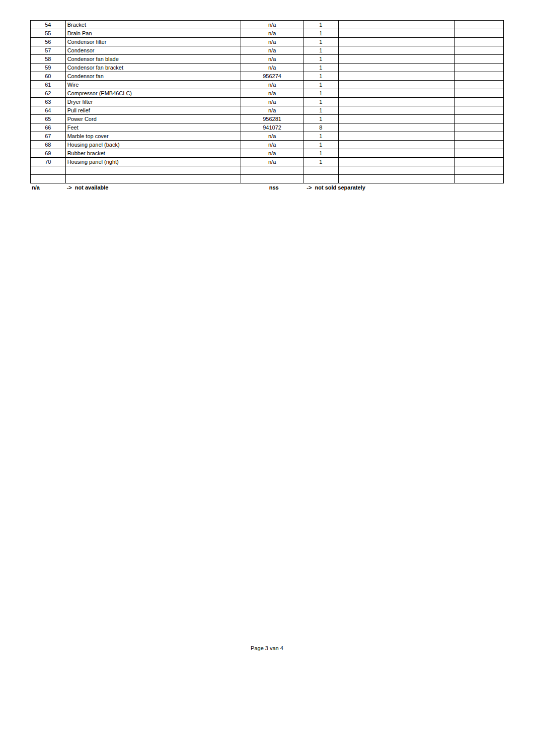| 54 | Bracket | n/a | 1 | | |
| 55 | Drain Pan | n/a | 1 | | |
| 56 | Condensor filter | n/a | 1 | | |
| 57 | Condensor | n/a | 1 | | |
| 58 | Condensor fan blade | n/a | 1 | | |
| 59 | Condensor fan bracket | n/a | 1 | | |
| 60 | Condensor fan | 956274 | 1 | | |
| 61 | Wire | n/a | 1 | | |
| 62 | Compressor (EMB46CLC) | n/a | 1 | | |
| 63 | Dryer filter | n/a | 1 | | |
| 64 | Pull relief | n/a | 1 | | |
| 65 | Power Cord | 956281 | 1 | | |
| 66 | Feet | 941072 | 8 | | |
| 67 | Marble top cover | n/a | 1 | | |
| 68 | Housing panel (back) | n/a | 1 | | |
| 69 | Rubber bracket | n/a | 1 | | |
| 70 | Housing panel (right) | n/a | 1 | | |
| n/a | -> not available | nss | -> not sold separately | |
Page 3 van 4